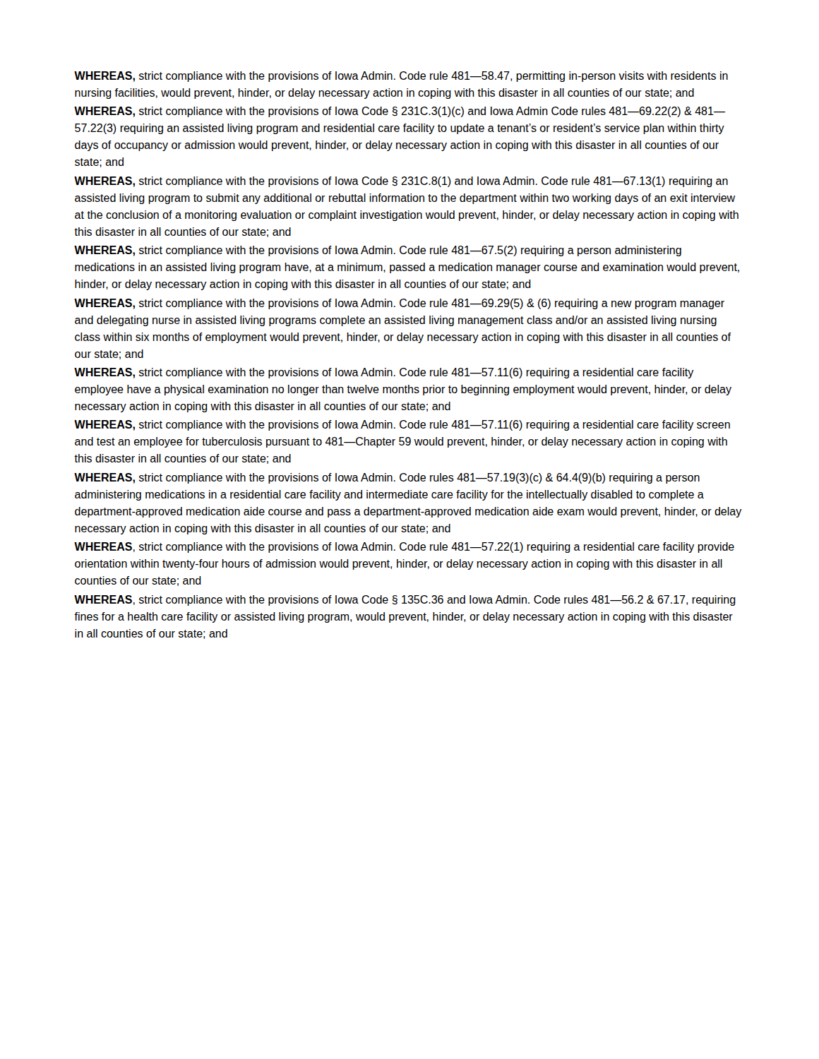WHEREAS, strict compliance with the provisions of Iowa Admin. Code rule 481—58.47, permitting in-person visits with residents in nursing facilities, would prevent, hinder, or delay necessary action in coping with this disaster in all counties of our state; and
WHEREAS, strict compliance with the provisions of Iowa Code § 231C.3(1)(c) and Iowa Admin Code rules 481—69.22(2) & 481—57.22(3) requiring an assisted living program and residential care facility to update a tenant’s or resident’s service plan within thirty days of occupancy or admission would prevent, hinder, or delay necessary action in coping with this disaster in all counties of our state; and
WHEREAS, strict compliance with the provisions of Iowa Code § 231C.8(1) and Iowa Admin. Code rule 481—67.13(1) requiring an assisted living program to submit any additional or rebuttal information to the department within two working days of an exit interview at the conclusion of a monitoring evaluation or complaint investigation would prevent, hinder, or delay necessary action in coping with this disaster in all counties of our state; and
WHEREAS, strict compliance with the provisions of Iowa Admin. Code rule 481—67.5(2) requiring a person administering medications in an assisted living program have, at a minimum, passed a medication manager course and examination would prevent, hinder, or delay necessary action in coping with this disaster in all counties of our state; and
WHEREAS, strict compliance with the provisions of Iowa Admin. Code rule 481—69.29(5) & (6) requiring a new program manager and delegating nurse in assisted living programs complete an assisted living management class and/or an assisted living nursing class within six months of employment would prevent, hinder, or delay necessary action in coping with this disaster in all counties of our state; and
WHEREAS, strict compliance with the provisions of Iowa Admin. Code rule 481—57.11(6) requiring a residential care facility employee have a physical examination no longer than twelve months prior to beginning employment would prevent, hinder, or delay necessary action in coping with this disaster in all counties of our state; and
WHEREAS, strict compliance with the provisions of Iowa Admin. Code rule 481—57.11(6) requiring a residential care facility screen and test an employee for tuberculosis pursuant to 481—Chapter 59 would prevent, hinder, or delay necessary action in coping with this disaster in all counties of our state; and
WHEREAS, strict compliance with the provisions of Iowa Admin. Code rules 481—57.19(3)(c) & 64.4(9)(b) requiring a person administering medications in a residential care facility and intermediate care facility for the intellectually disabled to complete a department-approved medication aide course and pass a department-approved medication aide exam would prevent, hinder, or delay necessary action in coping with this disaster in all counties of our state; and
WHEREAS, strict compliance with the provisions of Iowa Admin. Code rule 481—57.22(1) requiring a residential care facility provide orientation within twenty-four hours of admission would prevent, hinder, or delay necessary action in coping with this disaster in all counties of our state; and
WHEREAS, strict compliance with the provisions of Iowa Code § 135C.36 and Iowa Admin. Code rules 481—56.2 & 67.17, requiring fines for a health care facility or assisted living program, would prevent, hinder, or delay necessary action in coping with this disaster in all counties of our state; and